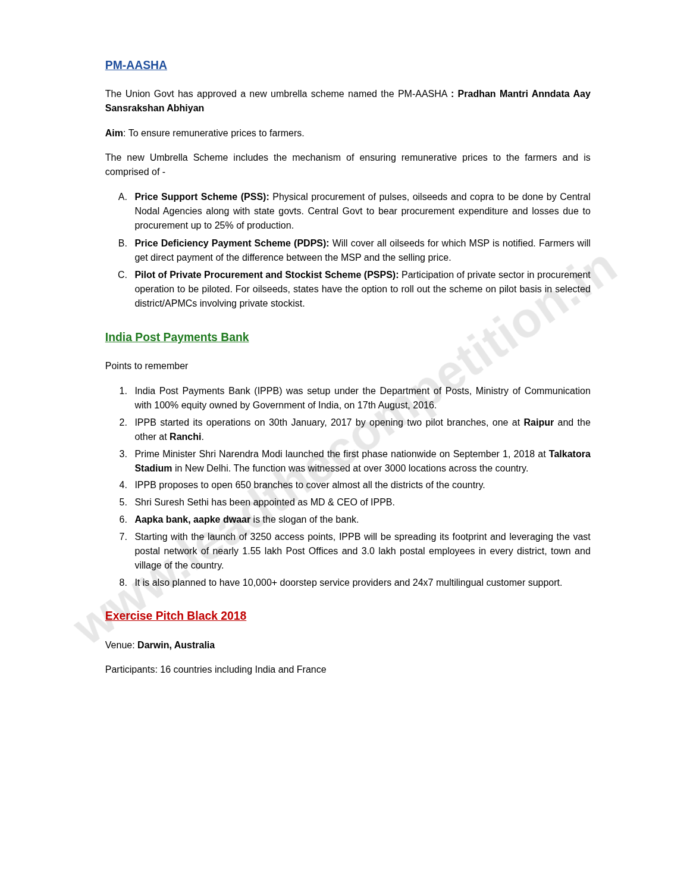www.leadthecompetition.in
PM-AASHA
The Union Govt has approved a new umbrella scheme named the PM-AASHA : Pradhan Mantri Anndata Aay Sansrakshan Abhiyan
Aim: To ensure remunerative prices to farmers.
The new Umbrella Scheme includes the mechanism of ensuring remunerative prices to the farmers and is comprised of -
Price Support Scheme (PSS): Physical procurement of pulses, oilseeds and copra to be done by Central Nodal Agencies along with state govts. Central Govt to bear procurement expenditure and losses due to procurement up to 25% of production.
Price Deficiency Payment Scheme (PDPS): Will cover all oilseeds for which MSP is notified. Farmers will get direct payment of the difference between the MSP and the selling price.
Pilot of Private Procurement and Stockist Scheme (PSPS): Participation of private sector in procurement operation to be piloted. For oilseeds, states have the option to roll out the scheme on pilot basis in selected district/APMCs involving private stockist.
India Post Payments Bank
Points to remember
India Post Payments Bank (IPPB) was setup under the Department of Posts, Ministry of Communication with 100% equity owned by Government of India, on 17th August, 2016.
IPPB started its operations on 30th January, 2017 by opening two pilot branches, one at Raipur and the other at Ranchi.
Prime Minister Shri Narendra Modi launched the first phase nationwide on September 1, 2018 at Talkatora Stadium in New Delhi. The function was witnessed at over 3000 locations across the country.
IPPB proposes to open 650 branches to cover almost all the districts of the country.
Shri Suresh Sethi has been appointed as MD & CEO of IPPB.
Aapka bank, aapke dwaar is the slogan of the bank.
Starting with the launch of 3250 access points, IPPB will be spreading its footprint and leveraging the vast postal network of nearly 1.55 lakh Post Offices and 3.0 lakh postal employees in every district, town and village of the country.
It is also planned to have 10,000+ doorstep service providers and 24x7 multilingual customer support.
Exercise Pitch Black 2018
Venue: Darwin, Australia
Participants: 16 countries including India and France